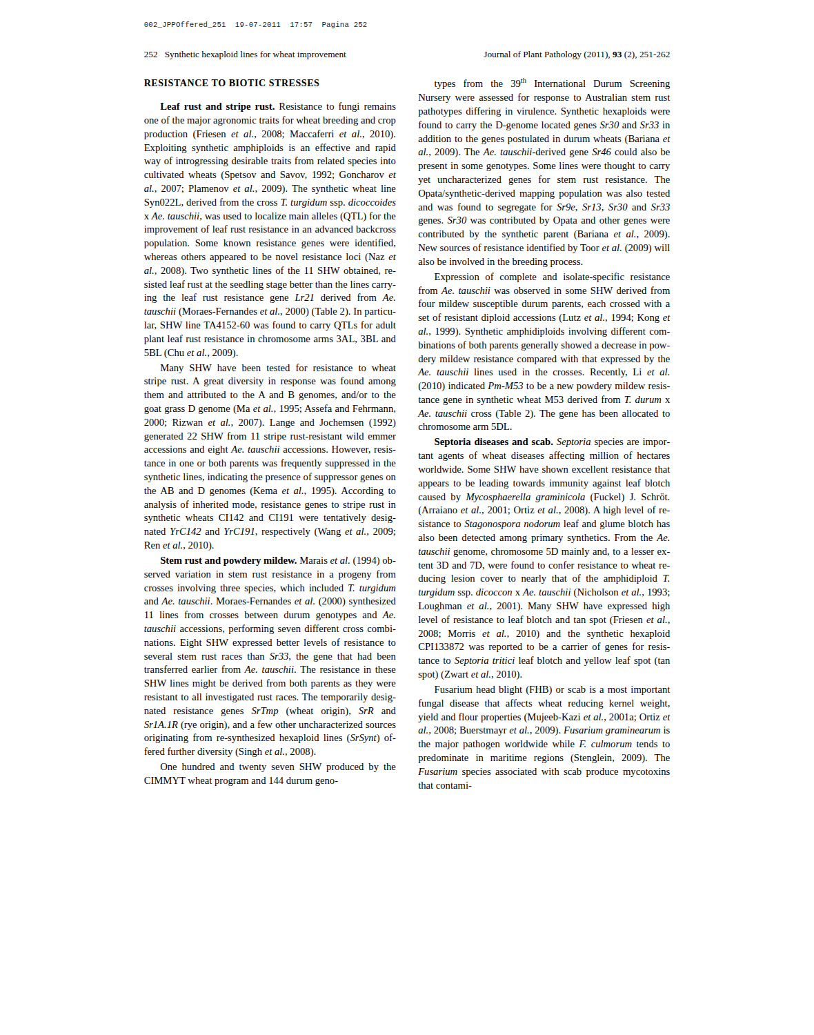002_JPPOffered_251 19-07-2011 17:57 Pagina 252
252 Synthetic hexaploid lines for wheat improvement
Journal of Plant Pathology (2011), 93 (2), 251-262
RESISTANCE TO BIOTIC STRESSES
Leaf rust and stripe rust. Resistance to fungi remains one of the major agronomic traits for wheat breeding and crop production (Friesen et al., 2008; Maccaferri et al., 2010). Exploiting synthetic amphiploids is an effective and rapid way of introgressing desirable traits from related species into cultivated wheats (Spetsov and Savov, 1992; Goncharov et al., 2007; Plamenov et al., 2009). The synthetic wheat line Syn022L, derived from the cross T. turgidum ssp. dicoccoides x Ae. tauschii, was used to localize main alleles (QTL) for the improvement of leaf rust resistance in an advanced backcross population. Some known resistance genes were identified, whereas others appeared to be novel resistance loci (Naz et al., 2008). Two synthetic lines of the 11 SHW obtained, resisted leaf rust at the seedling stage better than the lines carrying the leaf rust resistance gene Lr21 derived from Ae. tauschii (Moraes-Fernandes et al., 2000) (Table 2). In particular, SHW line TA4152-60 was found to carry QTLs for adult plant leaf rust resistance in chromosome arms 3AL, 3BL and 5BL (Chu et al., 2009).
Many SHW have been tested for resistance to wheat stripe rust. A great diversity in response was found among them and attributed to the A and B genomes, and/or to the goat grass D genome (Ma et al., 1995; Assefa and Fehrmann, 2000; Rizwan et al., 2007). Lange and Jochemsen (1992) generated 22 SHW from 11 stripe rust-resistant wild emmer accessions and eight Ae. tauschii accessions. However, resistance in one or both parents was frequently suppressed in the synthetic lines, indicating the presence of suppressor genes on the AB and D genomes (Kema et al., 1995). According to analysis of inherited mode, resistance genes to stripe rust in synthetic wheats CI142 and CI191 were tentatively designated YrC142 and YrC191, respectively (Wang et al., 2009; Ren et al., 2010).
Stem rust and powdery mildew. Marais et al. (1994) observed variation in stem rust resistance in a progeny from crosses involving three species, which included T. turgidum and Ae. tauschii. Moraes-Fernandes et al. (2000) synthesized 11 lines from crosses between durum genotypes and Ae. tauschii accessions, performing seven different cross combinations. Eight SHW expressed better levels of resistance to several stem rust races than Sr33, the gene that had been transferred earlier from Ae. tauschii. The resistance in these SHW lines might be derived from both parents as they were resistant to all investigated rust races. The temporarily designated resistance genes SrTmp (wheat origin), SrR and Sr1A.1R (rye origin), and a few other uncharacterized sources originating from re-synthesized hexaploid lines (SrSynt) offered further diversity (Singh et al., 2008).
One hundred and twenty seven SHW produced by the CIMMYT wheat program and 144 durum geno-
types from the 39th International Durum Screening Nursery were assessed for response to Australian stem rust pathotypes differing in virulence. Synthetic hexaploids were found to carry the D-genome located genes Sr30 and Sr33 in addition to the genes postulated in durum wheats (Bariana et al., 2009). The Ae. tauschii-derived gene Sr46 could also be present in some genotypes. Some lines were thought to carry yet uncharacterized genes for stem rust resistance. The Opata/synthetic-derived mapping population was also tested and was found to segregate for Sr9e, Sr13, Sr30 and Sr33 genes. Sr30 was contributed by Opata and other genes were contributed by the synthetic parent (Bariana et al., 2009). New sources of resistance identified by Toor et al. (2009) will also be involved in the breeding process.
Expression of complete and isolate-specific resistance from Ae. tauschii was observed in some SHW derived from four mildew susceptible durum parents, each crossed with a set of resistant diploid accessions (Lutz et al., 1994; Kong et al., 1999). Synthetic amphidiploids involving different combinations of both parents generally showed a decrease in powdery mildew resistance compared with that expressed by the Ae. tauschii lines used in the crosses. Recently, Li et al. (2010) indicated Pm-M53 to be a new powdery mildew resistance gene in synthetic wheat M53 derived from T. durum x Ae. tauschii cross (Table 2). The gene has been allocated to chromosome arm 5DL.
Septoria diseases and scab. Septoria species are important agents of wheat diseases affecting million of hectares worldwide. Some SHW have shown excellent resistance that appears to be leading towards immunity against leaf blotch caused by Mycosphaerella graminicola (Fuckel) J. Schröt. (Arraiano et al., 2001; Ortiz et al., 2008). A high level of resistance to Stagonospora nodorum leaf and glume blotch has also been detected among primary synthetics. From the Ae. tauschii genome, chromosome 5D mainly and, to a lesser extent 3D and 7D, were found to confer resistance to wheat reducing lesion cover to nearly that of the amphidiploid T. turgidum ssp. dicoccon x Ae. tauschii (Nicholson et al., 1993; Loughman et al., 2001). Many SHW have expressed high level of resistance to leaf blotch and tan spot (Friesen et al., 2008; Morris et al., 2010) and the synthetic hexaploid CPI133872 was reported to be a carrier of genes for resistance to Septoria tritici leaf blotch and yellow leaf spot (tan spot) (Zwart et al., 2010).
Fusarium head blight (FHB) or scab is a most important fungal disease that affects wheat reducing kernel weight, yield and flour properties (Mujeeb-Kazi et al., 2001a; Ortiz et al., 2008; Buerstmayr et al., 2009). Fusarium graminearum is the major pathogen worldwide while F. culmorum tends to predominate in maritime regions (Stenglein, 2009). The Fusarium species associated with scab produce mycotoxins that contami-